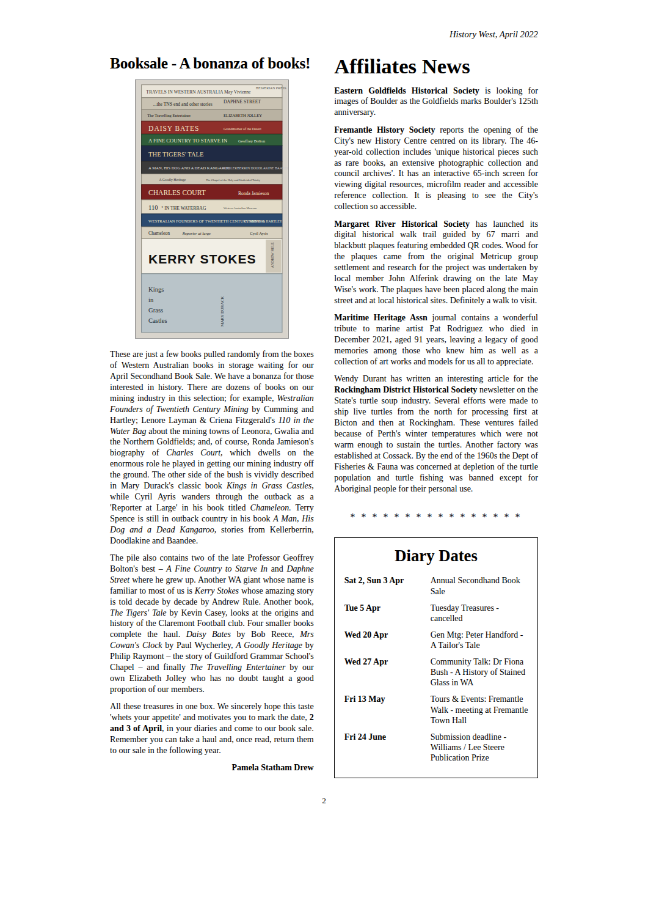History West, April 2022
Booksale - A bonanza of books!
TRAVELS IN WESTERN AUSTRALIA May Vivienne HESPERIAN PRESS ...the TNS end and other stories DAPHNE STREET The Travelling Entertainer ELIZABETH JOLLEY DAISY BATES Grandmother of the Desert A FINE COUNTRY TO STARVE IN Geoffrey Bolton THE TIGERS' TALE A MAN, HIS DOG AND A DEAD KANGAROO KELLERBERRIN DOODLAKINE BAANDEE A Goodly Heritage The Chapel of the Holy and Undivided Trinity CHARLES COURT Ronda Jamieson 110 ° IN THE WATERBAG Western Australian Museum WESTRALIAN FOUNDERS OF TWENTIETH CENTURY MINING CUMMING & HARTLEY Chameleon Reporter at large Cyril Ayris KERRY STOKES ANDREW RULE Kings in Grass Castles MARY DURACK
These are just a few books pulled randomly from the boxes of Western Australian books in storage waiting for our April Secondhand Book Sale. We have a bonanza for those interested in history. There are dozens of books on our mining industry in this selection; for example, Westralian Founders of Twentieth Century Mining by Cumming and Hartley; Lenore Layman & Criena Fitzgerald's 110 in the Water Bag about the mining towns of Leonora, Gwalia and the Northern Goldfields; and, of course, Ronda Jamieson's biography of Charles Court, which dwells on the enormous role he played in getting our mining industry off the ground. The other side of the bush is vividly described in Mary Durack's classic book Kings in Grass Castles, while Cyril Ayris wanders through the outback as a 'Reporter at Large' in his book titled Chameleon. Terry Spence is still in outback country in his book A Man, His Dog and a Dead Kangaroo, stories from Kellerberrin, Doodlakine and Baandee.
The pile also contains two of the late Professor Geoffrey Bolton's best – A Fine Country to Starve In and Daphne Street where he grew up. Another WA giant whose name is familiar to most of us is Kerry Stokes whose amazing story is told decade by decade by Andrew Rule. Another book, The Tigers' Tale by Kevin Casey, looks at the origins and history of the Claremont Football club. Four smaller books complete the haul. Daisy Bates by Bob Reece, Mrs Cowan's Clock by Paul Wycherley, A Goodly Heritage by Philip Raymont – the story of Guildford Grammar School's Chapel – and finally The Travelling Entertainer by our own Elizabeth Jolley who has no doubt taught a good proportion of our members.
All these treasures in one box. We sincerely hope this taste 'whets your appetite' and motivates you to mark the date, 2 and 3 of April, in your diaries and come to our book sale. Remember you can take a haul and, once read, return them to our sale in the following year.
Pamela Statham Drew
Affiliates News
Eastern Goldfields Historical Society is looking for images of Boulder as the Goldfields marks Boulder's 125th anniversary.
Fremantle History Society reports the opening of the City's new History Centre centred on its library. The 46-year-old collection includes 'unique historical pieces such as rare books, an extensive photographic collection and council archives'. It has an interactive 65-inch screen for viewing digital resources, microfilm reader and accessible reference collection. It is pleasing to see the City's collection so accessible.
Margaret River Historical Society has launched its digital historical walk trail guided by 67 marri and blackbutt plaques featuring embedded QR codes. Wood for the plaques came from the original Metricup group settlement and research for the project was undertaken by local member John Alferink drawing on the late May Wise's work. The plaques have been placed along the main street and at local historical sites. Definitely a walk to visit.
Maritime Heritage Assn journal contains a wonderful tribute to marine artist Pat Rodriguez who died in December 2021, aged 91 years, leaving a legacy of good memories among those who knew him as well as a collection of art works and models for us all to appreciate.
Wendy Durant has written an interesting article for the Rockingham District Historical Society newsletter on the State's turtle soup industry. Several efforts were made to ship live turtles from the north for processing first at Bicton and then at Rockingham. These ventures failed because of Perth's winter temperatures which were not warm enough to sustain the turtles. Another factory was established at Cossack. By the end of the 1960s the Dept of Fisheries & Fauna was concerned at depletion of the turtle population and turtle fishing was banned except for Aboriginal people for their personal use.
* * * * * * * * * * * * * * * *
Diary Dates
| Sat 2, Sun 3 Apr | Annual Secondhand Book Sale |
| Tue 5 Apr | Tuesday Treasures - cancelled |
| Wed 20 Apr | Gen Mtg: Peter Handford - A Tailor's Tale |
| Wed 27 Apr | Community Talk: Dr Fiona Bush - A History of Stained Glass in WA |
| Fri 13 May | Tours & Events: Fremantle Walk - meeting at Fremantle Town Hall |
| Fri 24 June | Submission deadline - Williams / Lee Steere Publication Prize |
2